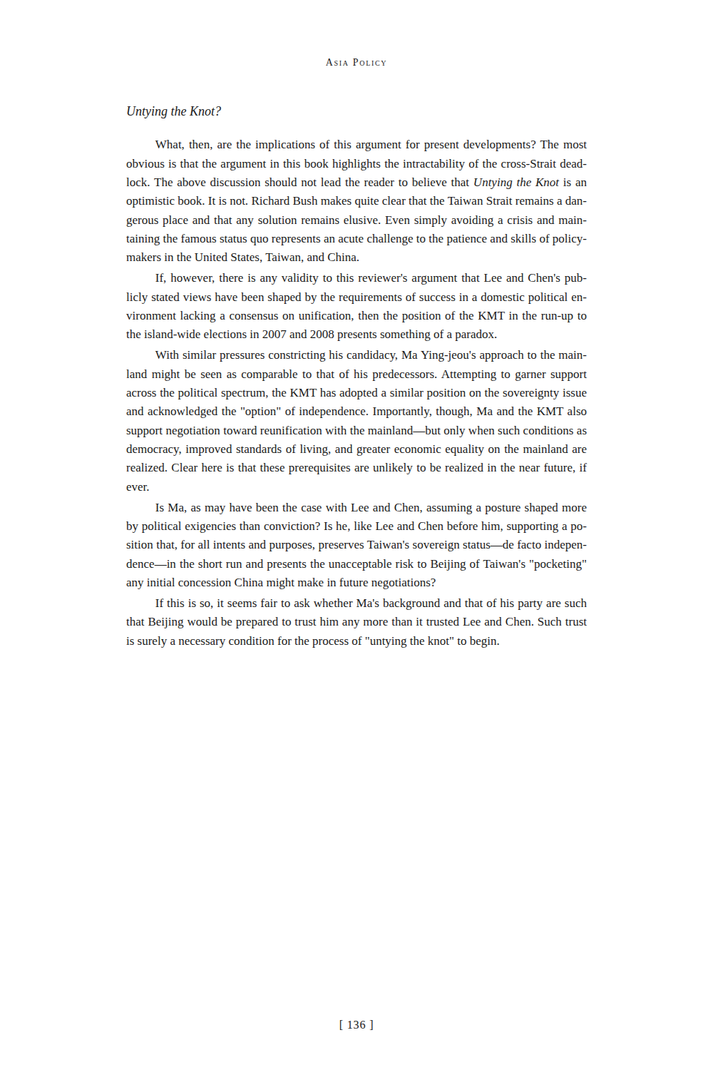Asia Policy
Untying the Knot?
What, then, are the implications of this argument for present developments? The most obvious is that the argument in this book highlights the intractability of the cross-Strait deadlock. The above discussion should not lead the reader to believe that Untying the Knot is an optimistic book. It is not. Richard Bush makes quite clear that the Taiwan Strait remains a dangerous place and that any solution remains elusive. Even simply avoiding a crisis and maintaining the famous status quo represents an acute challenge to the patience and skills of policymakers in the United States, Taiwan, and China.
If, however, there is any validity to this reviewer's argument that Lee and Chen's publicly stated views have been shaped by the requirements of success in a domestic political environment lacking a consensus on unification, then the position of the KMT in the run-up to the island-wide elections in 2007 and 2008 presents something of a paradox.
With similar pressures constricting his candidacy, Ma Ying-jeou's approach to the mainland might be seen as comparable to that of his predecessors. Attempting to garner support across the political spectrum, the KMT has adopted a similar position on the sovereignty issue and acknowledged the "option" of independence. Importantly, though, Ma and the KMT also support negotiation toward reunification with the mainland—but only when such conditions as democracy, improved standards of living, and greater economic equality on the mainland are realized. Clear here is that these prerequisites are unlikely to be realized in the near future, if ever.
Is Ma, as may have been the case with Lee and Chen, assuming a posture shaped more by political exigencies than conviction? Is he, like Lee and Chen before him, supporting a position that, for all intents and purposes, preserves Taiwan's sovereign status—de facto independence—in the short run and presents the unacceptable risk to Beijing of Taiwan's "pocketing" any initial concession China might make in future negotiations?
If this is so, it seems fair to ask whether Ma's background and that of his party are such that Beijing would be prepared to trust him any more than it trusted Lee and Chen. Such trust is surely a necessary condition for the process of "untying the knot" to begin.
[ 136 ]